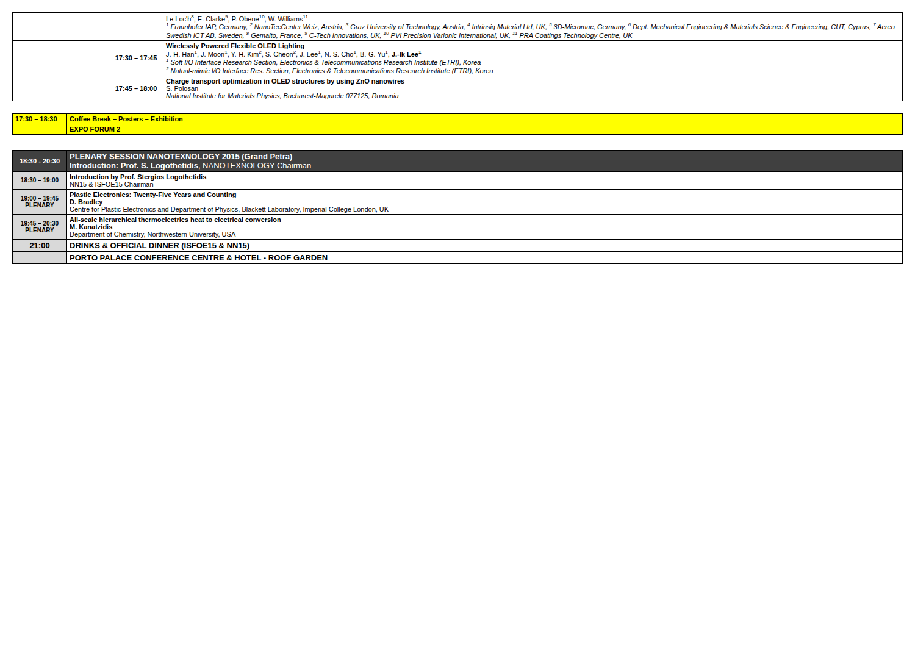| | | | Le Loc'h 8 , E. Clarke 9 , P. Obene 10 , W. Williams 11 1 Fraunhofer IAP, Germany, 2 NanoTecCenter Weiz, Austria, 3 Graz University of Technology, Austria, 4 Intrinsiq Material Ltd, UK, 5 3D-Micromac, Germany, 6 Dept. Mechanical Engineering & Materials Science & Engineering, CUT, Cyprus, 7 Acreo Swedish ICT AB, Sweden, 8 Gemalto, France, 9 C-Tech Innovations, UK, 10 PVI Precision Varionic International, UK, 11 PRA Coatings Technology Centre, UK |
| | | 17:30 – 17:45 | Wirelessly Powered Flexible OLED Lighting J.-H. Han 1 , J. Moon 1 , Y.-H. Kim 2 , S. Cheon 2 , J. Lee 1 , N. S. Cho 1 , B.-G. Yu 1 , J.-Ik Lee 1 1 Soft I/O Interface Research Section, Electronics & Telecommunications Research Institute (ETRI), Korea 2 Natual-mimic I/O Interface Res. Section, Electronics & Telecommunications Research Institute (ETRI), Korea |
| | | 17:45 – 18:00 | Charge transport optimization in OLED structures by using ZnO nanowires S. Polosan National Institute for Materials Physics, Bucharest-Magurele 077125, Romania |
| 17:30 – 18:30 | Coffee Break – Posters – Exhibition |
| | EXPO FORUM 2 |
| 18:30 - 20:30 | PLENARY SESSION NANOTEXNOLOGY 2015 (Grand Petra) Introduction: Prof. S. Logothetidis , NANOTEXNOLOGY Chairman |
| 18:30 – 19:00 | Introduction by Prof. Stergios Logothetidis NN15 & ISFOE15 Chairman |
| 19:00 – 19:45 PLENARY | Plastic Electronics: Twenty-Five Years and Counting D. Bradley Centre for Plastic Electronics and Department of Physics, Blackett Laboratory, Imperial College London, UK |
| 19:45 – 20:30 PLENARY | All-scale hierarchical thermoelectrics heat to electrical conversion M. Kanatzidis Department of Chemistry, Northwestern University, USA |
| 21:00 | DRINKS & OFFICIAL DINNER (ISFOE15 & NN15) |
| | PORTO PALACE CONFERENCE CENTRE & HOTEL - ROOF GARDEN |